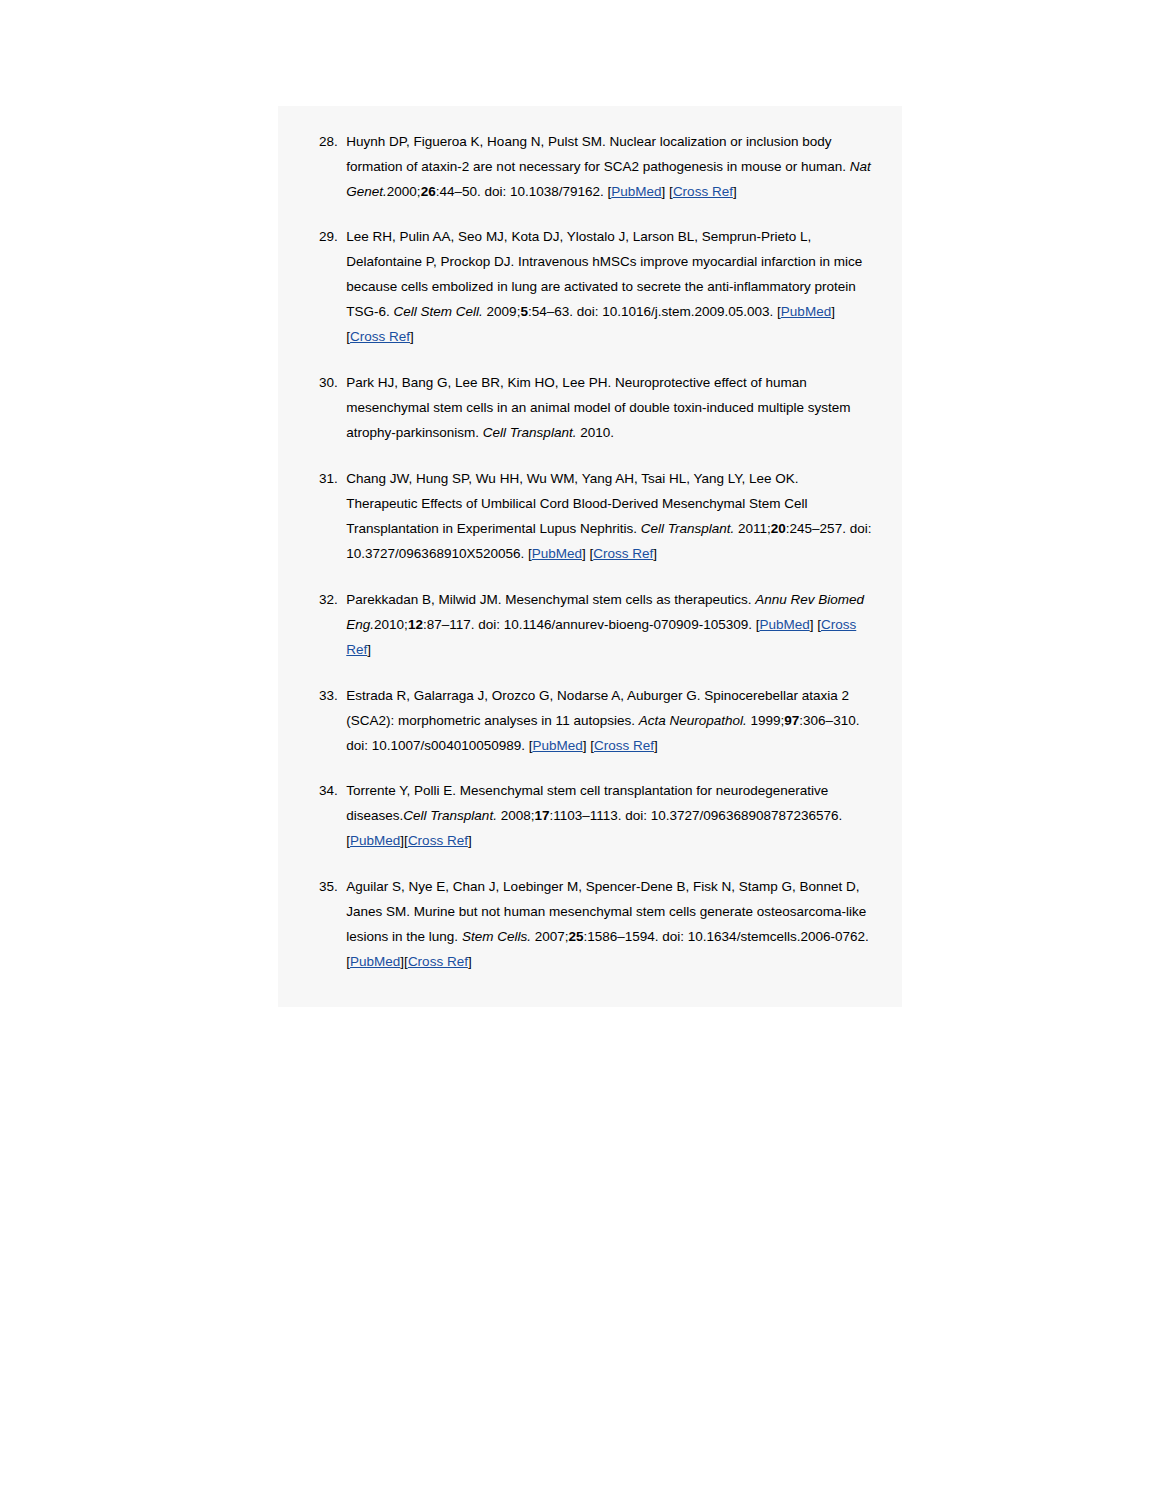Huynh DP, Figueroa K, Hoang N, Pulst SM. Nuclear localization or inclusion body formation of ataxin-2 are not necessary for SCA2 pathogenesis in mouse or human. Nat Genet. 2000;26:44–50. doi: 10.1038/79162. [PubMed] [Cross Ref]
Lee RH, Pulin AA, Seo MJ, Kota DJ, Ylostalo J, Larson BL, Semprun-Prieto L, Delafontaine P, Prockop DJ. Intravenous hMSCs improve myocardial infarction in mice because cells embolized in lung are activated to secrete the anti-inflammatory protein TSG-6. Cell Stem Cell. 2009;5:54–63. doi: 10.1016/j.stem.2009.05.003. [PubMed] [Cross Ref]
Park HJ, Bang G, Lee BR, Kim HO, Lee PH. Neuroprotective effect of human mesenchymal stem cells in an animal model of double toxin-induced multiple system atrophy-parkinsonism. Cell Transplant. 2010.
Chang JW, Hung SP, Wu HH, Wu WM, Yang AH, Tsai HL, Yang LY, Lee OK. Therapeutic Effects of Umbilical Cord Blood-Derived Mesenchymal Stem Cell Transplantation in Experimental Lupus Nephritis. Cell Transplant. 2011;20:245–257. doi: 10.3727/096368910X520056. [PubMed] [Cross Ref]
Parekkadan B, Milwid JM. Mesenchymal stem cells as therapeutics. Annu Rev Biomed Eng. 2010;12:87–117. doi: 10.1146/annurev-bioeng-070909-105309. [PubMed] [Cross Ref]
Estrada R, Galarraga J, Orozco G, Nodarse A, Auburger G. Spinocerebellar ataxia 2 (SCA2): morphometric analyses in 11 autopsies. Acta Neuropathol. 1999;97:306–310. doi: 10.1007/s004010050989. [PubMed] [Cross Ref]
Torrente Y, Polli E. Mesenchymal stem cell transplantation for neurodegenerative diseases.Cell Transplant. 2008;17:1103–1113. doi: 10.3727/096368908787236576. [PubMed][Cross Ref]
Aguilar S, Nye E, Chan J, Loebinger M, Spencer-Dene B, Fisk N, Stamp G, Bonnet D, Janes SM. Murine but not human mesenchymal stem cells generate osteosarcoma-like lesions in the lung. Stem Cells. 2007;25:1586–1594. doi: 10.1634/stemcells.2006-0762. [PubMed][Cross Ref]